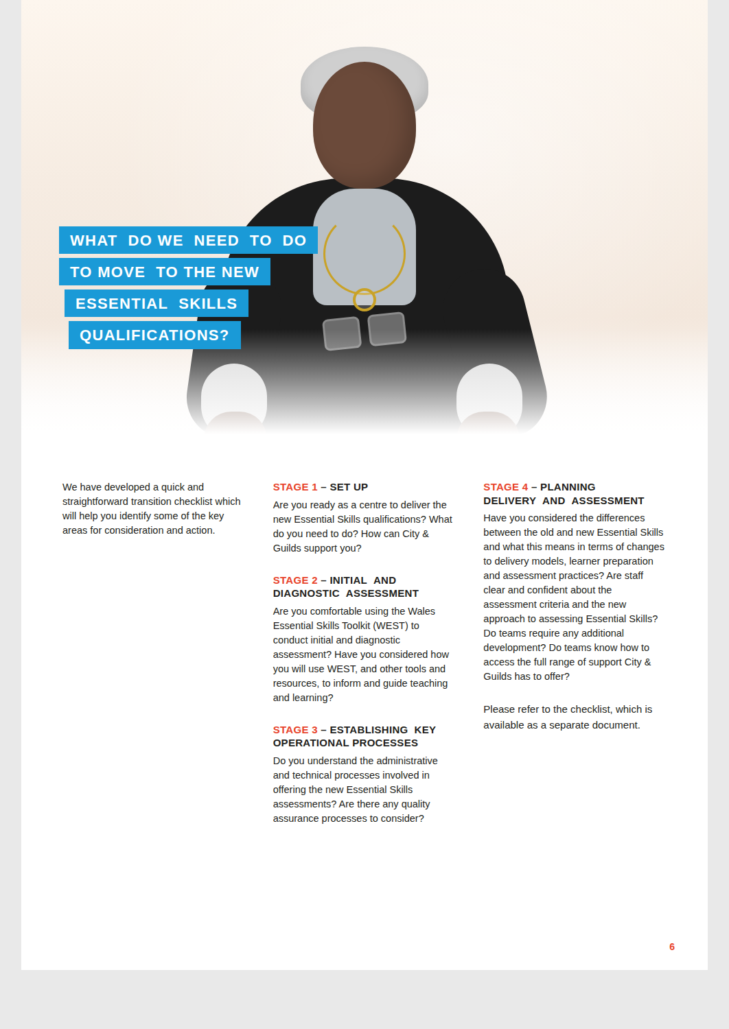WHAT DO WE NEED TO DO TO MOVE TO THE NEW ESSENTIAL SKILLS QUALIFICATIONS?
We have developed a quick and straightforward transition checklist which will help you identify some of the key areas for consideration and action.
STAGE 1 – SET UP
Are you ready as a centre to deliver the new Essential Skills qualifications? What do you need to do? How can City & Guilds support you?
STAGE 2 – INITIAL AND DIAGNOSTIC ASSESSMENT
Are you comfortable using the Wales Essential Skills Toolkit (WEST) to conduct initial and diagnostic assessment? Have you considered how you will use WEST, and other tools and resources, to inform and guide teaching and learning?
STAGE 3 – ESTABLISHING KEY OPERATIONAL PROCESSES
Do you understand the administrative and technical processes involved in offering the new Essential Skills assessments? Are there any quality assurance processes to consider?
STAGE 4 – PLANNING DELIVERY AND ASSESSMENT
Have you considered the differences between the old and new Essential Skills and what this means in terms of changes to delivery models, learner preparation and assessment practices? Are staff clear and confident about the assessment criteria and the new approach to assessing Essential Skills? Do teams require any additional development? Do teams know how to access the full range of support City & Guilds has to offer?
Please refer to the checklist, which is available as a separate document.
6